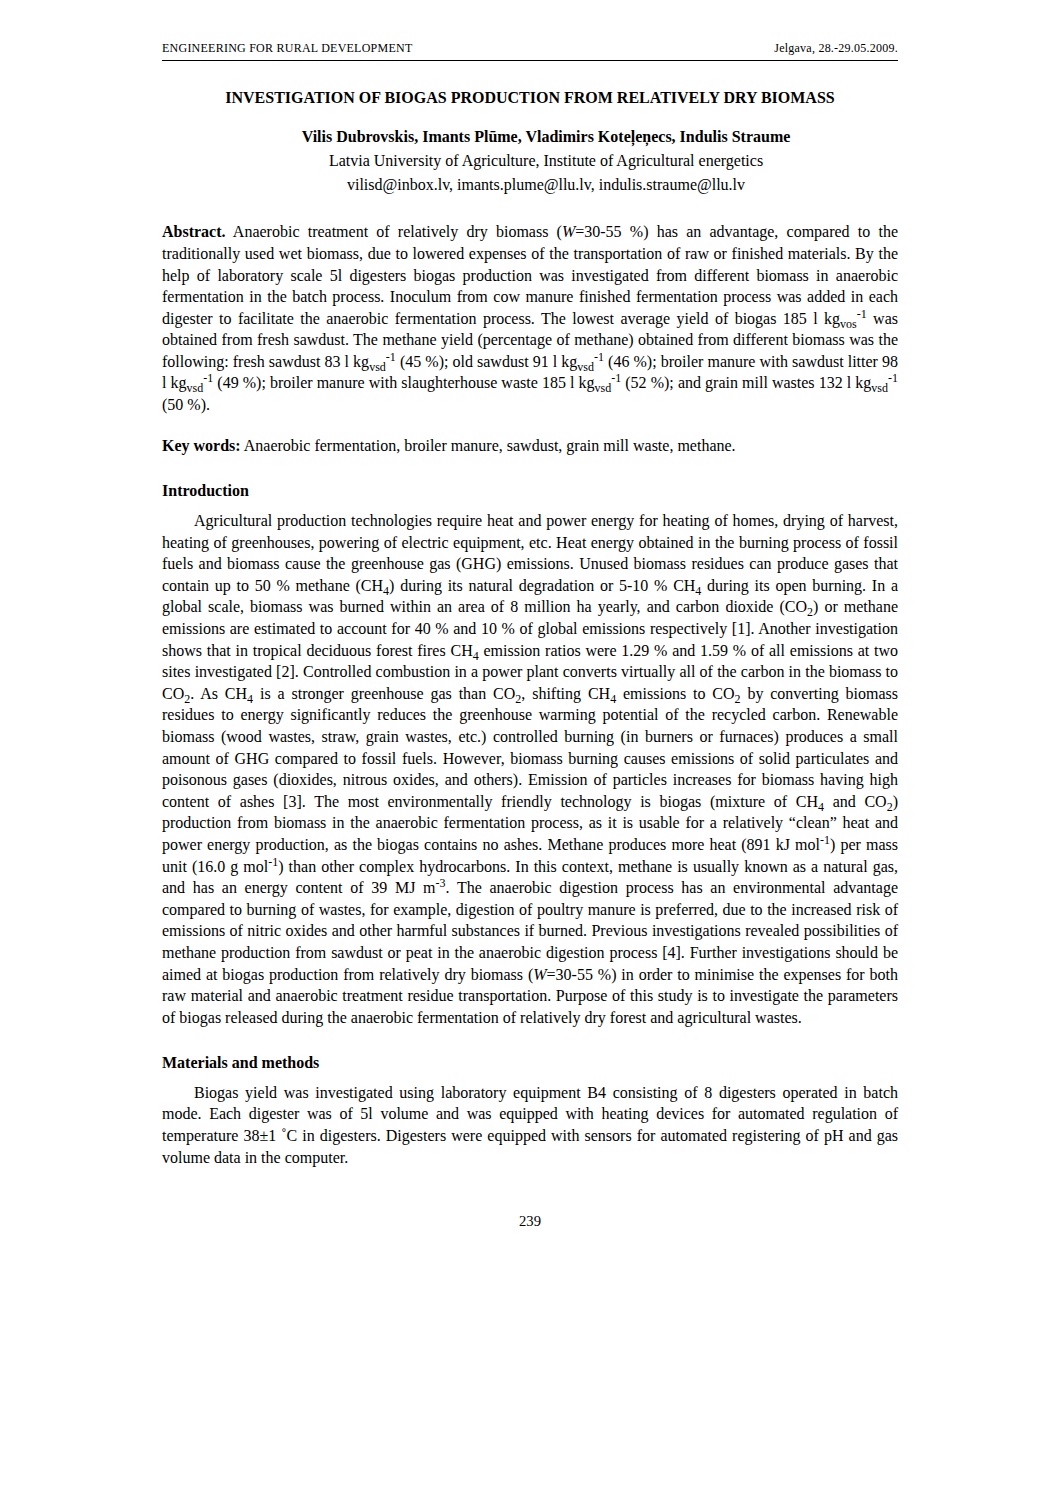Engineering for Rural Development Jelgava, 28.-29.05.2009.
Investigation of Biogas Production from Relatively Dry Biomass
Vilis Dubrovskis, Imants Plūme, Vladimirs Koteļeņecs, Indulis Straume
Latvia University of Agriculture, Institute of Agricultural energetics
vilisd@inbox.lv, imants.plume@llu.lv, indulis.straume@llu.lv
Abstract. Anaerobic treatment of relatively dry biomass (W=30-55 %) has an advantage, compared to the traditionally used wet biomass, due to lowered expenses of the transportation of raw or finished materials. By the help of laboratory scale 5l digesters biogas production was investigated from different biomass in anaerobic fermentation in the batch process. Inoculum from cow manure finished fermentation process was added in each digester to facilitate the anaerobic fermentation process. The lowest average yield of biogas 185 l kgvos-1 was obtained from fresh sawdust. The methane yield (percentage of methane) obtained from different biomass was the following: fresh sawdust 83 l kgvsd-1 (45 %); old sawdust 91 l kgvsd-1 (46 %); broiler manure with sawdust litter 98 l kgvsd-1 (49 %); broiler manure with slaughterhouse waste 185 l kgvsd-1 (52 %); and grain mill wastes 132 l kgvsd-1 (50 %).
Key words: Anaerobic fermentation, broiler manure, sawdust, grain mill waste, methane.
Introduction
Agricultural production technologies require heat and power energy for heating of homes, drying of harvest, heating of greenhouses, powering of electric equipment, etc. Heat energy obtained in the burning process of fossil fuels and biomass cause the greenhouse gas (GHG) emissions. Unused biomass residues can produce gases that contain up to 50 % methane (CH4) during its natural degradation or 5-10 % CH4 during its open burning. In a global scale, biomass was burned within an area of 8 million ha yearly, and carbon dioxide (CO2) or methane emissions are estimated to account for 40 % and 10 % of global emissions respectively [1]. Another investigation shows that in tropical deciduous forest fires CH4 emission ratios were 1.29 % and 1.59 % of all emissions at two sites investigated [2]. Controlled combustion in a power plant converts virtually all of the carbon in the biomass to CO2. As CH4 is a stronger greenhouse gas than CO2, shifting CH4 emissions to CO2 by converting biomass residues to energy significantly reduces the greenhouse warming potential of the recycled carbon. Renewable biomass (wood wastes, straw, grain wastes, etc.) controlled burning (in burners or furnaces) produces a small amount of GHG compared to fossil fuels. However, biomass burning causes emissions of solid particulates and poisonous gases (dioxides, nitrous oxides, and others). Emission of particles increases for biomass having high content of ashes [3]. The most environmentally friendly technology is biogas (mixture of CH4 and CO2) production from biomass in the anaerobic fermentation process, as it is usable for a relatively “clean” heat and power energy production, as the biogas contains no ashes. Methane produces more heat (891 kJ mol-1) per mass unit (16.0 g mol-1) than other complex hydrocarbons. In this context, methane is usually known as a natural gas, and has an energy content of 39 MJ m-3. The anaerobic digestion process has an environmental advantage compared to burning of wastes, for example, digestion of poultry manure is preferred, due to the increased risk of emissions of nitric oxides and other harmful substances if burned. Previous investigations revealed possibilities of methane production from sawdust or peat in the anaerobic digestion process [4]. Further investigations should be aimed at biogas production from relatively dry biomass (W=30-55 %) in order to minimise the expenses for both raw material and anaerobic treatment residue transportation. Purpose of this study is to investigate the parameters of biogas released during the anaerobic fermentation of relatively dry forest and agricultural wastes.
Materials and methods
Biogas yield was investigated using laboratory equipment B4 consisting of 8 digesters operated in batch mode. Each digester was of 5l volume and was equipped with heating devices for automated regulation of temperature 38±1 ˚C in digesters. Digesters were equipped with sensors for automated registering of pH and gas volume data in the computer.
239